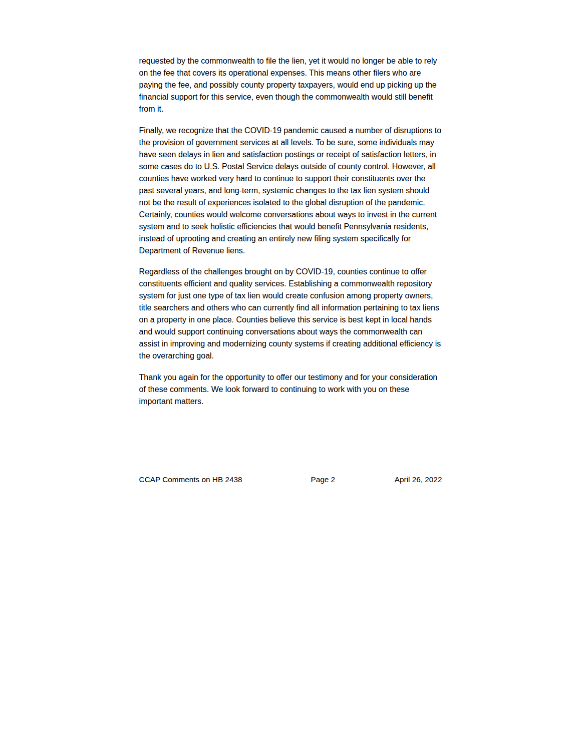requested by the commonwealth to file the lien, yet it would no longer be able to rely on the fee that covers its operational expenses. This means other filers who are paying the fee, and possibly county property taxpayers, would end up picking up the financial support for this service, even though the commonwealth would still benefit from it.
Finally, we recognize that the COVID-19 pandemic caused a number of disruptions to the provision of government services at all levels. To be sure, some individuals may have seen delays in lien and satisfaction postings or receipt of satisfaction letters, in some cases do to U.S. Postal Service delays outside of county control. However, all counties have worked very hard to continue to support their constituents over the past several years, and long-term, systemic changes to the tax lien system should not be the result of experiences isolated to the global disruption of the pandemic. Certainly, counties would welcome conversations about ways to invest in the current system and to seek holistic efficiencies that would benefit Pennsylvania residents, instead of uprooting and creating an entirely new filing system specifically for Department of Revenue liens.
Regardless of the challenges brought on by COVID-19, counties continue to offer constituents efficient and quality services. Establishing a commonwealth repository system for just one type of tax lien would create confusion among property owners, title searchers and others who can currently find all information pertaining to tax liens on a property in one place. Counties believe this service is best kept in local hands and would support continuing conversations about ways the commonwealth can assist in improving and modernizing county systems if creating additional efficiency is the overarching goal.
Thank you again for the opportunity to offer our testimony and for your consideration of these comments. We look forward to continuing to work with you on these important matters.
CCAP Comments on HB 2438
Page 2
April 26, 2022